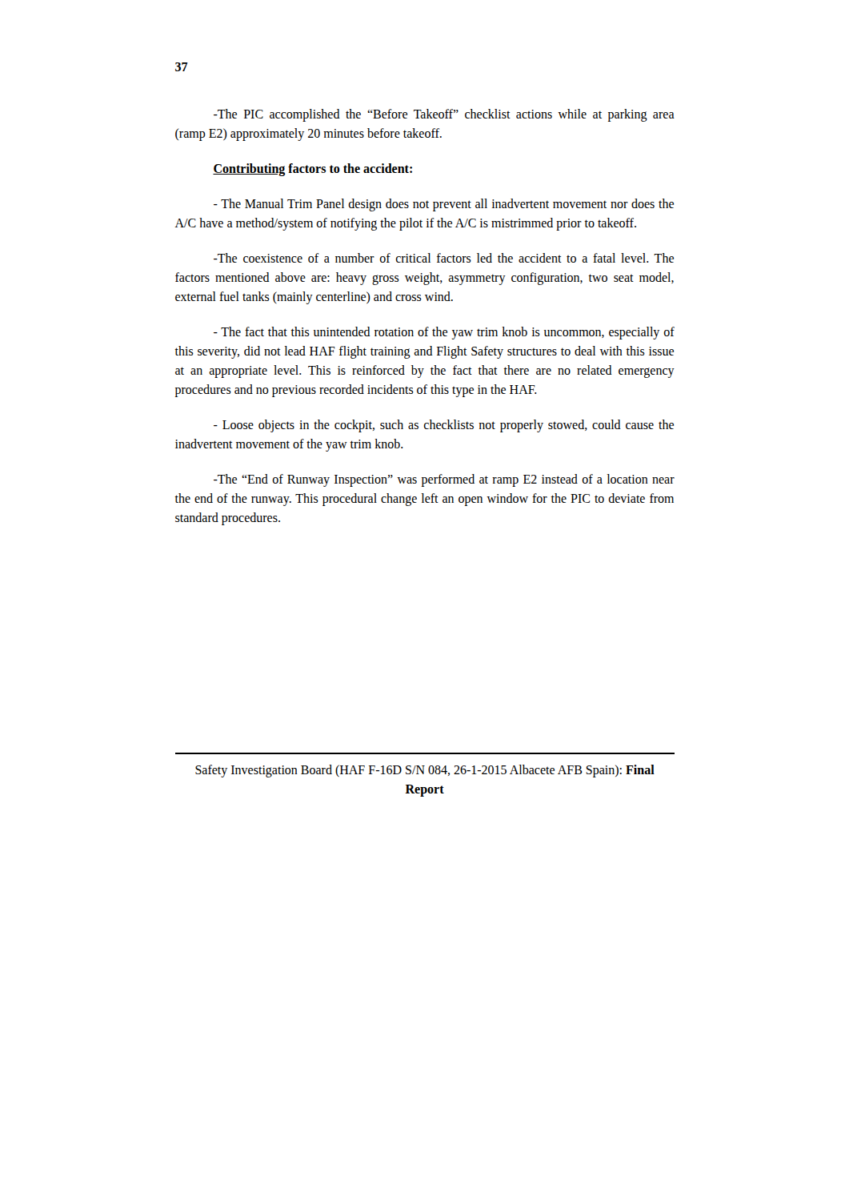37
-The PIC accomplished the “Before Takeoff” checklist actions while at parking area (ramp E2) approximately 20 minutes before takeoff.
Contributing factors to the accident:
- The Manual Trim Panel design does not prevent all inadvertent movement nor does the A/C have a method/system of notifying the pilot if the A/C is mistrimmed prior to takeoff.
-The coexistence of a number of critical factors led the accident to a fatal level. The factors mentioned above are: heavy gross weight, asymmetry configuration, two seat model, external fuel tanks (mainly centerline) and cross wind.
- The fact that this unintended rotation of the yaw trim knob is uncommon, especially of this severity, did not lead HAF flight training and Flight Safety structures to deal with this issue at an appropriate level. This is reinforced by the fact that there are no related emergency procedures and no previous recorded incidents of this type in the HAF.
- Loose objects in the cockpit, such as checklists not properly stowed, could cause the inadvertent movement of the yaw trim knob.
-The “End of Runway Inspection” was performed at ramp E2 instead of a location near the end of the runway. This procedural change left an open window for the PIC to deviate from standard procedures.
Safety Investigation Board (HAF F-16D S/N 084, 26-1-2015 Albacete AFB Spain): Final Report